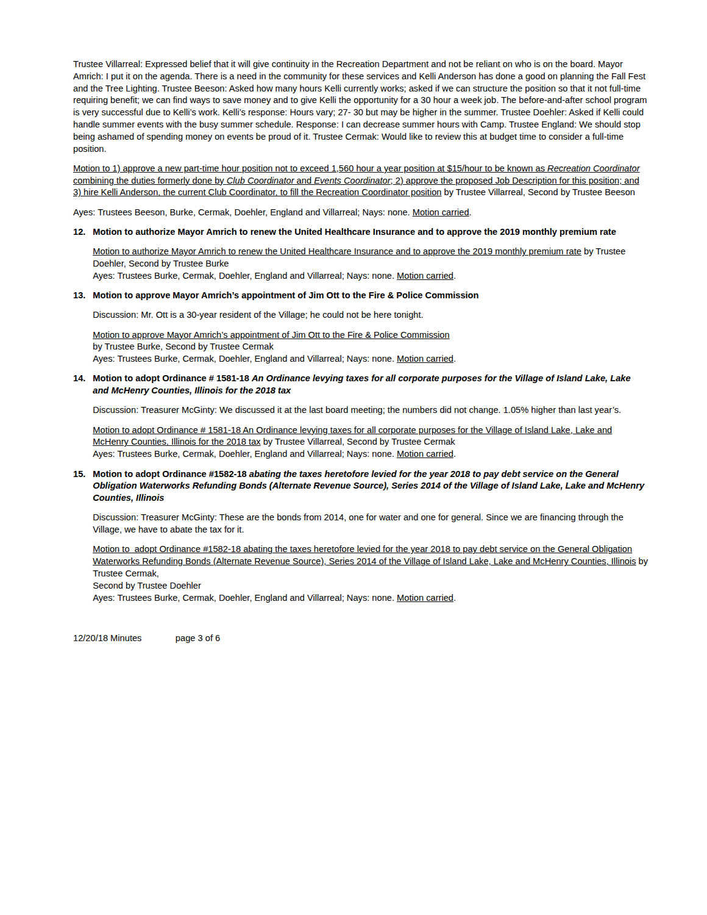Trustee Villarreal: Expressed belief that it will give continuity in the Recreation Department and not be reliant on who is on the board. Mayor Amrich: I put it on the agenda. There is a need in the community for these services and Kelli Anderson has done a good on planning the Fall Fest and the Tree Lighting. Trustee Beeson: Asked how many hours Kelli currently works; asked if we can structure the position so that it not full-time requiring benefit; we can find ways to save money and to give Kelli the opportunity for a 30 hour a week job. The before-and-after school program is very successful due to Kelli’s work. Kelli’s response: Hours vary; 27- 30 but may be higher in the summer. Trustee Doehler: Asked if Kelli could handle summer events with the busy summer schedule. Response: I can decrease summer hours with Camp. Trustee England: We should stop being ashamed of spending money on events be proud of it. Trustee Cermak: Would like to review this at budget time to consider a full-time position.
Motion to 1) approve a new part-time hour position not to exceed 1,560 hour a year position at $15/hour to be known as Recreation Coordinator combining the duties formerly done by Club Coordinator and Events Coordinator; 2) approve the proposed Job Description for this position; and 3) hire Kelli Anderson, the current Club Coordinator, to fill the Recreation Coordinator position by Trustee Villarreal, Second by Trustee Beeson
Ayes: Trustees Beeson, Burke, Cermak, Doehler, England and Villarreal; Nays: none. Motion carried.
12.
Motion to authorize Mayor Amrich to renew the United Healthcare Insurance and to approve the 2019 monthly premium rate
Motion to authorize Mayor Amrich to renew the United Healthcare Insurance and to approve the 2019 monthly premium rate by Trustee Doehler, Second by Trustee Burke
Ayes: Trustees Burke, Cermak, Doehler, England and Villarreal; Nays: none. Motion carried.
13.
Motion to approve Mayor Amrich’s appointment of Jim Ott to the Fire & Police Commission
Discussion: Mr. Ott is a 30-year resident of the Village; he could not be here tonight.
Motion to approve Mayor Amrich’s appointment of Jim Ott to the Fire & Police Commission
by Trustee Burke, Second by Trustee Cermak
Ayes: Trustees Burke, Cermak, Doehler, England and Villarreal; Nays: none. Motion carried.
14.
Motion to adopt Ordinance # 1581-18 An Ordinance levying taxes for all corporate purposes for the Village of Island Lake, Lake and McHenry Counties, Illinois for the 2018 tax
Discussion: Treasurer McGinty: We discussed it at the last board meeting; the numbers did not change. 1.05% higher than last year’s.
Motion to adopt Ordinance # 1581-18 An Ordinance levying taxes for all corporate purposes for the Village of Island Lake, Lake and McHenry Counties, Illinois for the 2018 tax by Trustee Villarreal, Second by Trustee Cermak
Ayes: Trustees Burke, Cermak, Doehler, England and Villarreal; Nays: none. Motion carried.
15.
Motion to adopt Ordinance #1582-18 abating the taxes heretofore levied for the year 2018 to pay debt service on the General Obligation Waterworks Refunding Bonds (Alternate Revenue Source), Series 2014 of the Village of Island Lake, Lake and McHenry Counties, Illinois
Discussion: Treasurer McGinty: These are the bonds from 2014, one for water and one for general. Since we are financing through the Village, we have to abate the tax for it.
Motion to adopt Ordinance #1582-18 abating the taxes heretofore levied for the year 2018 to pay debt service on the General Obligation Waterworks Refunding Bonds (Alternate Revenue Source), Series 2014 of the Village of Island Lake, Lake and McHenry Counties, Illinois by Trustee Cermak,
Second by Trustee Doehler
Ayes: Trustees Burke, Cermak, Doehler, England and Villarreal; Nays: none. Motion carried.
12/20/18 Minutes page 3 of 6